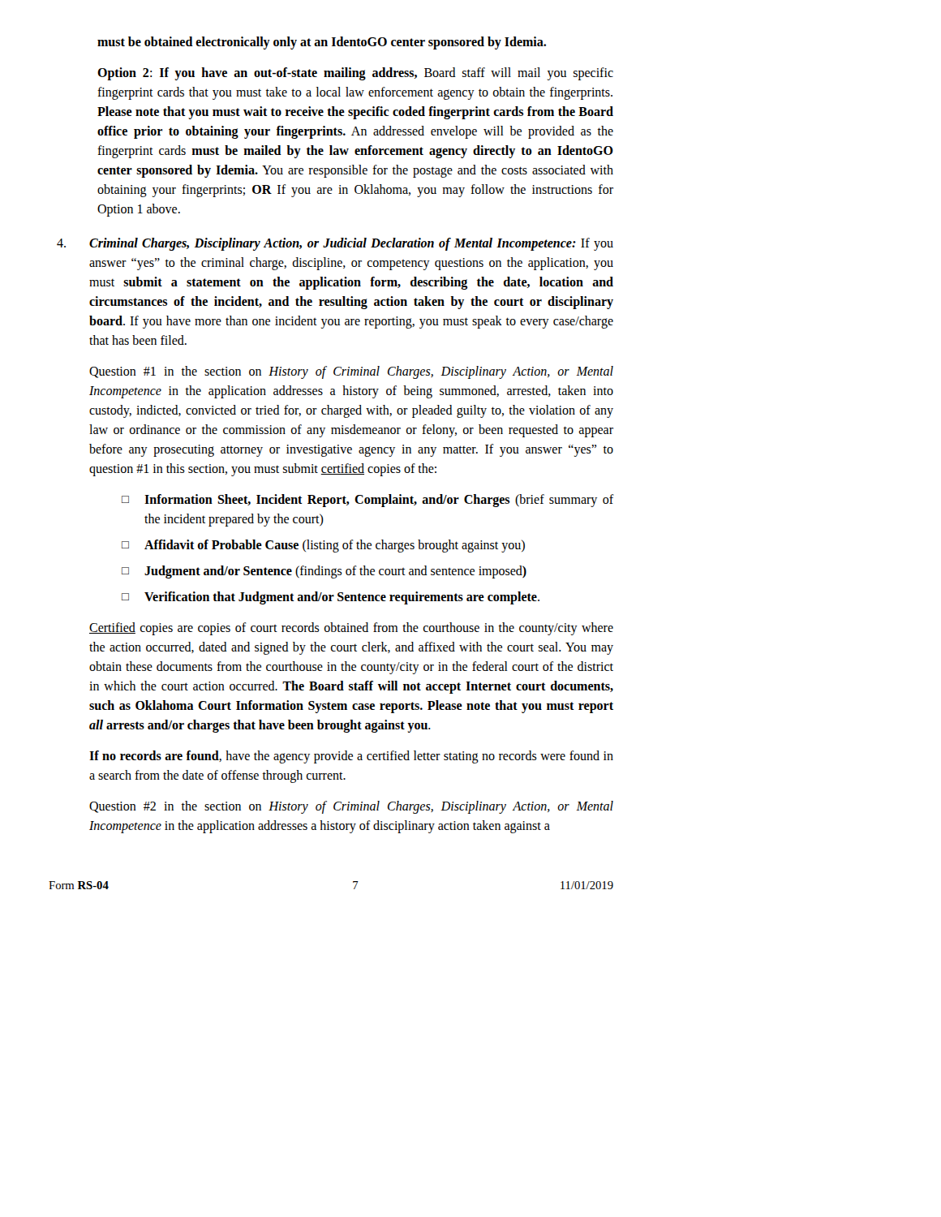must be obtained electronically only at an IdentoGO center sponsored by Idemia.
Option 2: If you have an out-of-state mailing address, Board staff will mail you specific fingerprint cards that you must take to a local law enforcement agency to obtain the fingerprints. Please note that you must wait to receive the specific coded fingerprint cards from the Board office prior to obtaining your fingerprints. An addressed envelope will be provided as the fingerprint cards must be mailed by the law enforcement agency directly to an IdentoGO center sponsored by Idemia. You are responsible for the postage and the costs associated with obtaining your fingerprints; OR If you are in Oklahoma, you may follow the instructions for Option 1 above.
4.
Criminal Charges, Disciplinary Action, or Judicial Declaration of Mental Incompetence: If you answer “yes” to the criminal charge, discipline, or competency questions on the application, you must submit a statement on the application form, describing the date, location and circumstances of the incident, and the resulting action taken by the court or disciplinary board. If you have more than one incident you are reporting, you must speak to every case/charge that has been filed.
Question #1 in the section on History of Criminal Charges, Disciplinary Action, or Mental Incompetence in the application addresses a history of being summoned, arrested, taken into custody, indicted, convicted or tried for, or charged with, or pleaded guilty to, the violation of any law or ordinance or the commission of any misdemeanor or felony, or been requested to appear before any prosecuting attorney or investigative agency in any matter. If you answer “yes” to question #1 in this section, you must submit certified copies of the:
Information Sheet, Incident Report, Complaint, and/or Charges (brief summary of the incident prepared by the court)
Affidavit of Probable Cause (listing of the charges brought against you)
Judgment and/or Sentence (findings of the court and sentence imposed)
Verification that Judgment and/or Sentence requirements are complete.
Certified copies are copies of court records obtained from the courthouse in the county/city where the action occurred, dated and signed by the court clerk, and affixed with the court seal. You may obtain these documents from the courthouse in the county/city or in the federal court of the district in which the court action occurred. The Board staff will not accept Internet court documents, such as Oklahoma Court Information System case reports. Please note that you must report all arrests and/or charges that have been brought against you.
If no records are found, have the agency provide a certified letter stating no records were found in a search from the date of offense through current.
Question #2 in the section on History of Criminal Charges, Disciplinary Action, or Mental Incompetence in the application addresses a history of disciplinary action taken against a
Form RS-04
7
11/01/2019